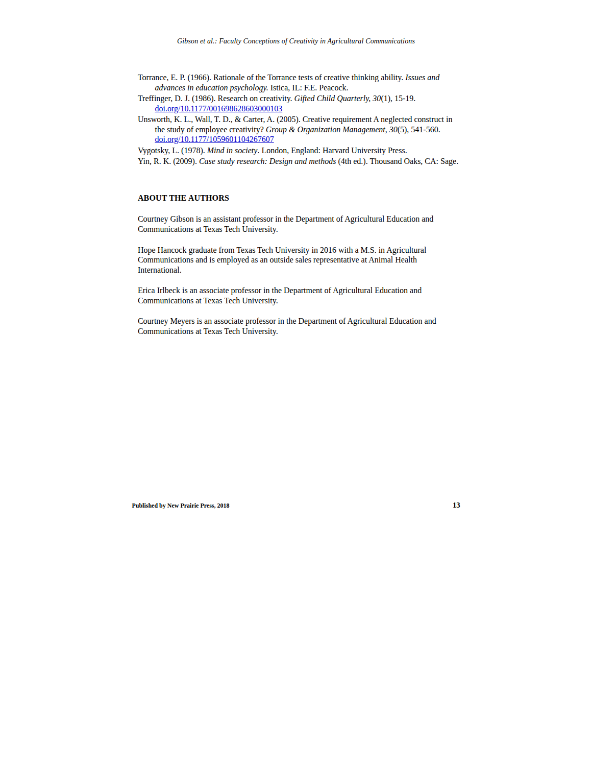Gibson et al.: Faculty Conceptions of Creativity in Agricultural Communications
Torrance, E. P. (1966). Rationale of the Torrance tests of creative thinking ability. Issues and advances in education psychology. Istica, IL: F.E. Peacock.
Treffinger, D. J. (1986). Research on creativity. Gifted Child Quarterly, 30(1), 15-19. doi.org/10.1177/001698628603000103
Unsworth, K. L., Wall, T. D., & Carter, A. (2005). Creative requirement A neglected construct in the study of employee creativity? Group & Organization Management, 30(5), 541-560. doi.org/10.1177/1059601104267607
Vygotsky, L. (1978). Mind in society. London, England: Harvard University Press.
Yin, R. K. (2009). Case study research: Design and methods (4th ed.). Thousand Oaks, CA: Sage.
ABOUT THE AUTHORS
Courtney Gibson is an assistant professor in the Department of Agricultural Education and Communications at Texas Tech University.
Hope Hancock graduate from Texas Tech University in 2016 with a M.S. in Agricultural Communications and is employed as an outside sales representative at Animal Health International.
Erica Irlbeck is an associate professor in the Department of Agricultural Education and Communications at Texas Tech University.
Courtney Meyers is an associate professor in the Department of Agricultural Education and Communications at Texas Tech University.
Published by New Prairie Press, 2018
13